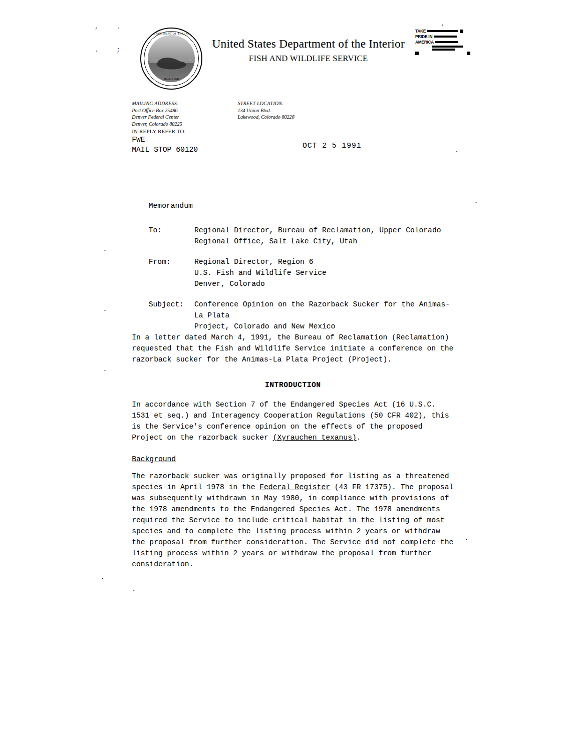, .
. ;
.
.
.
.
.
.
.
.
.
U. S. DEPARTMENT OF THE INTERIOR
March 3, 1849
United States Department of the Interior
FISH AND WILDLIFE SERVICE
TAKE
PRIDE IN
AMERICA
MAILING ADDRESS:
Post Office Box 25486
Denver Federal Center
Denver, Colorado 80225
STREET LOCATION:
134 Union Blvd.
Lakewood, Colorado 80228
IN REPLY REFER TO:
FWE
MAIL STOP 60120
OCT 2 5 1991
Memorandum
To:
Regional Director, Bureau of Reclamation, Upper Colorado
Regional Office, Salt Lake City, Utah
From:
Regional Director, Region 6
U.S. Fish and Wildlife Service
Denver, Colorado
Subject:
Conference Opinion on the Razorback Sucker for the Animas-La Plata
Project, Colorado and New Mexico
In a letter dated March 4, 1991, the Bureau of Reclamation (Reclamation) requested that the Fish and Wildlife Service initiate a conference on the razorback sucker for the Animas-La Plata Project (Project).
INTRODUCTION
In accordance with Section 7 of the Endangered Species Act (16 U.S.C. 1531 et seq.) and Interagency Cooperation Regulations (50 CFR 402), this is the Service's conference opinion on the effects of the proposed Project on the razorback sucker (Xyrauchen texanus).
Background
The razorback sucker was originally proposed for listing as a threatened species in April 1978 in the Federal Register (43 FR 17375). The proposal was subsequently withdrawn in May 1980, in compliance with provisions of the 1978 amendments to the Endangered Species Act. The 1978 amendments required the Service to include critical habitat in the listing of most species and to complete the listing process within 2 years or withdraw the proposal from further consideration. The Service did not complete the listing process within 2 years or withdraw the proposal from further consideration.